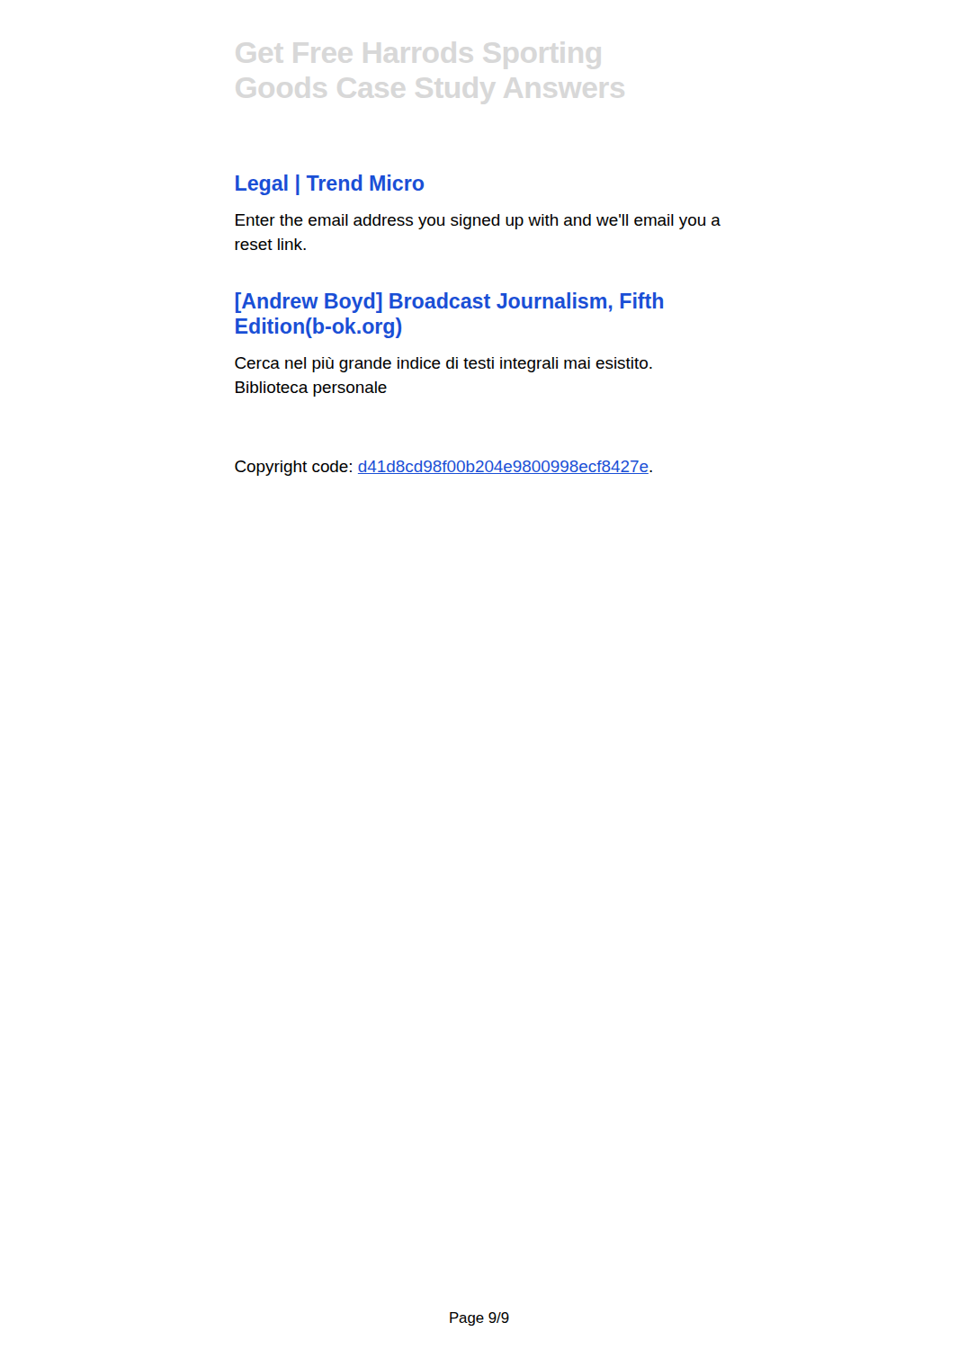Get Free Harrods Sporting
Goods Case Study Answers
Legal | Trend Micro
Enter the email address you signed up with and we'll email you a reset link.
[Andrew Boyd] Broadcast Journalism, Fifth Edition(b-ok.org)
Cerca nel più grande indice di testi integrali mai esistito. Biblioteca personale
Copyright code: d41d8cd98f00b204e9800998ecf8427e.
Page 9/9